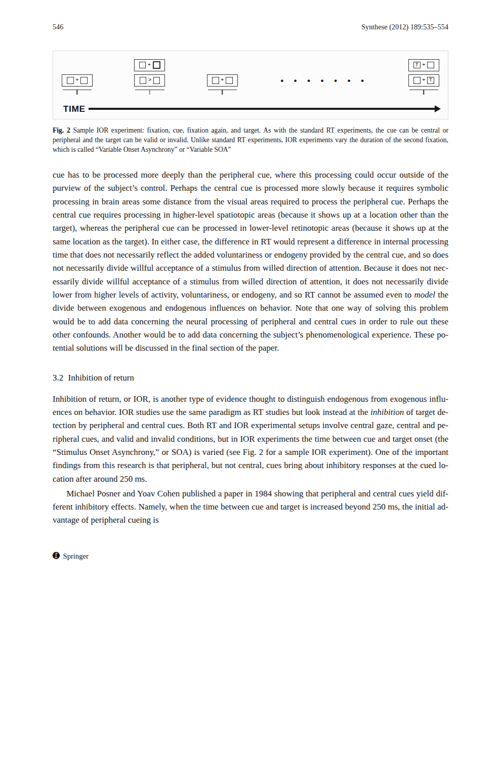546 Synthese (2012) 189:535–554
+
+
>
+
• • • • • • •
T +
+ T
TIME
Fig. 2 Sample IOR experiment: fixation, cue, fixation again, and target. As with the standard RT experiments, the cue can be central or peripheral and the target can be valid or invalid. Unlike standard RT experiments, IOR experiments vary the duration of the second fixation, which is called “Variable Onset Asynchrony” or “Variable SOA”
cue has to be processed more deeply than the peripheral cue, where this processing could occur outside of the purview of the subject’s control. Perhaps the central cue is processed more slowly because it requires symbolic processing in brain areas some distance from the visual areas required to process the peripheral cue. Perhaps the central cue requires processing in higher-level spatiotopic areas (because it shows up at a location other than the target), whereas the peripheral cue can be processed in lower-level retinotopic areas (because it shows up at the same location as the target). In either case, the difference in RT would represent a difference in internal processing time that does not necessarily reflect the added voluntariness or endogeny provided by the central cue, and so does not necessarily divide willful acceptance of a stimulus from willed direction of attention. Because it does not necessarily divide willful acceptance of a stimulus from willed direction of attention, it does not necessarily divide lower from higher levels of activity, voluntariness, or endogeny, and so RT cannot be assumed even to model the divide between exogenous and endogenous influences on behavior. Note that one way of solving this problem would be to add data concerning the neural processing of peripheral and central cues in order to rule out these other confounds. Another would be to add data concerning the subject’s phenomenological experience. These potential solutions will be discussed in the final section of the paper.
3.2 Inhibition of return
Inhibition of return, or IOR, is another type of evidence thought to distinguish endogenous from exogenous influences on behavior. IOR studies use the same paradigm as RT studies but look instead at the inhibition of target detection by peripheral and central cues. Both RT and IOR experimental setups involve central gaze, central and peripheral cues, and valid and invalid conditions, but in IOR experiments the time between cue and target onset (the “Stimulus Onset Asynchrony,” or SOA) is varied (see Fig. 2 for a sample IOR experiment). One of the important findings from this research is that peripheral, but not central, cues bring about inhibitory responses at the cued location after around 250 ms.
Michael Posner and Yoav Cohen published a paper in 1984 showing that peripheral and central cues yield different inhibitory effects. Namely, when the time between cue and target is increased beyond 250 ms, the initial advantage of peripheral cueing is
➊ Springer